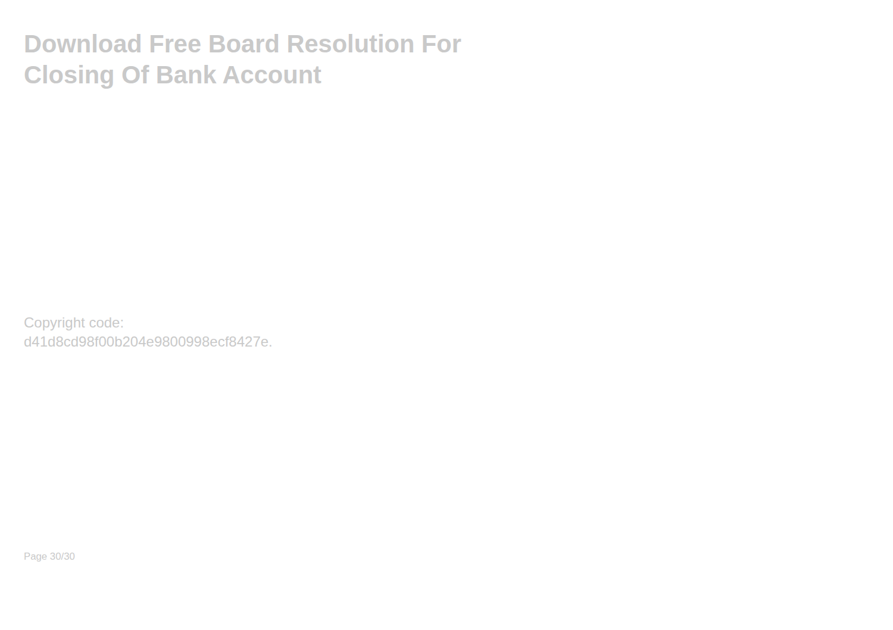Download Free Board Resolution For Closing Of Bank Account
Copyright code: d41d8cd98f00b204e9800998ecf8427e.
Page 30/30